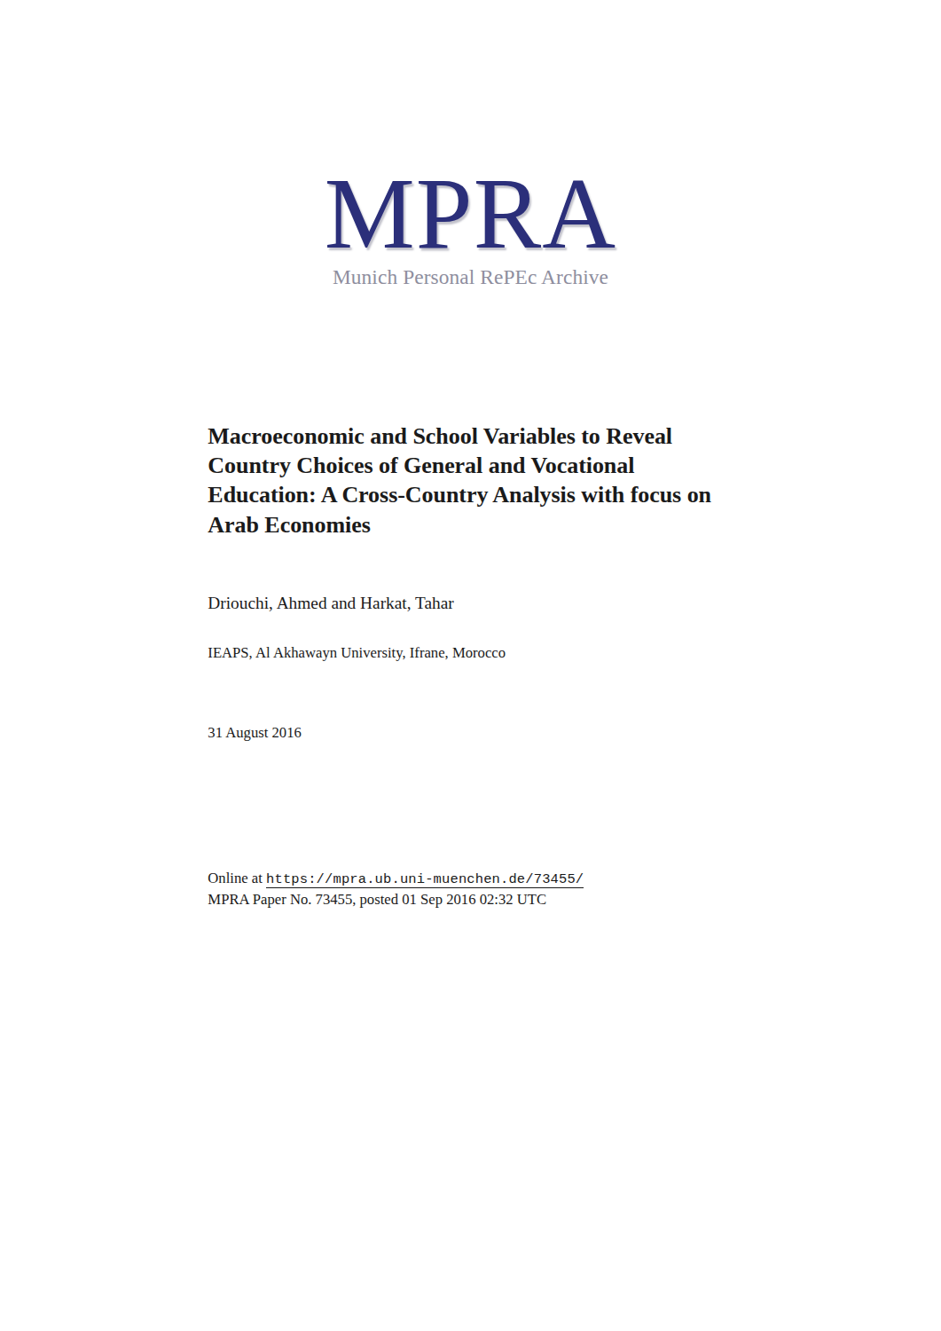MPRA
Munich Personal RePEc Archive
Macroeconomic and School Variables to Reveal Country Choices of General and Vocational Education: A Cross-Country Analysis with focus on Arab Economies
Driouchi, Ahmed and Harkat, Tahar
IEAPS, Al Akhawayn University, Ifrane, Morocco
31 August 2016
Online at https://mpra.ub.uni-muenchen.de/73455/
MPRA Paper No. 73455, posted 01 Sep 2016 02:32 UTC